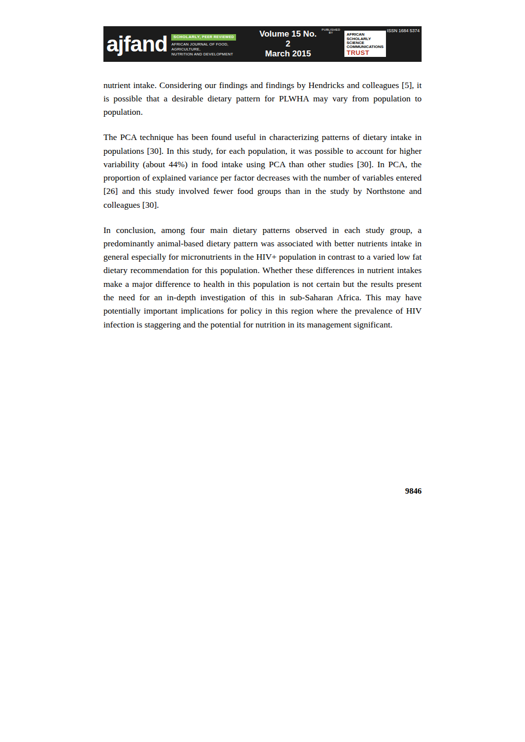ajfand
SCHOLARLY, PEER REVIEWED
African Journal of Food, Agriculture,
Nutrition and Development
Volume 15 No. 2
March 2015
PUBLISHED BY
AFRICAN
SCHOLARLY
SCIENCE
COMMUNICATIONS
TRUST
ISSN 1684 5374
nutrient intake. Considering our findings and findings by Hendricks and colleagues [5], it is possible that a desirable dietary pattern for PLWHA may vary from population to population.
The PCA technique has been found useful in characterizing patterns of dietary intake in populations [30]. In this study, for each population, it was possible to account for higher variability (about 44%) in food intake using PCA than other studies [30]. In PCA, the proportion of explained variance per factor decreases with the number of variables entered [26] and this study involved fewer food groups than in the study by Northstone and colleagues [30].
In conclusion, among four main dietary patterns observed in each study group, a predominantly animal-based dietary pattern was associated with better nutrients intake in general especially for micronutrients in the HIV+ population in contrast to a varied low fat dietary recommendation for this population. Whether these differences in nutrient intakes make a major difference to health in this population is not certain but the results present the need for an in-depth investigation of this in sub-Saharan Africa. This may have potentially important implications for policy in this region where the prevalence of HIV infection is staggering and the potential for nutrition in its management significant.
9846